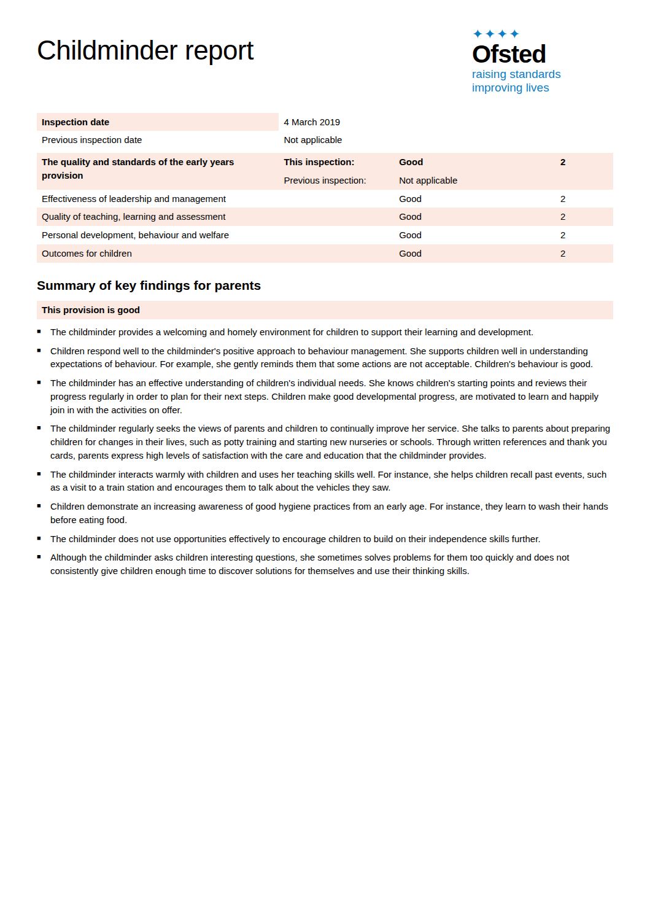Childminder report
✦✦✦✦
Ofsted
raising standards
improving lives
| Inspection date | 4 March 2019 |
| Previous inspection date | Not applicable |
| The quality and standards of the early years provision | This inspection: | Good | 2 |
| Previous inspection: | Not applicable | |
| Effectiveness of leadership and management | Good | 2 |
| Quality of teaching, learning and assessment | Good | 2 |
| Personal development, behaviour and welfare | Good | 2 |
| Outcomes for children | Good | 2 |
Summary of key findings for parents
This provision is good
The childminder provides a welcoming and homely environment for children to support their learning and development.
Children respond well to the childminder's positive approach to behaviour management. She supports children well in understanding expectations of behaviour. For example, she gently reminds them that some actions are not acceptable. Children's behaviour is good.
The childminder has an effective understanding of children's individual needs. She knows children's starting points and reviews their progress regularly in order to plan for their next steps. Children make good developmental progress, are motivated to learn and happily join in with the activities on offer.
The childminder regularly seeks the views of parents and children to continually improve her service. She talks to parents about preparing children for changes in their lives, such as potty training and starting new nurseries or schools. Through written references and thank you cards, parents express high levels of satisfaction with the care and education that the childminder provides.
The childminder interacts warmly with children and uses her teaching skills well. For instance, she helps children recall past events, such as a visit to a train station and encourages them to talk about the vehicles they saw.
Children demonstrate an increasing awareness of good hygiene practices from an early age. For instance, they learn to wash their hands before eating food.
The childminder does not use opportunities effectively to encourage children to build on their independence skills further.
Although the childminder asks children interesting questions, she sometimes solves problems for them too quickly and does not consistently give children enough time to discover solutions for themselves and use their thinking skills.